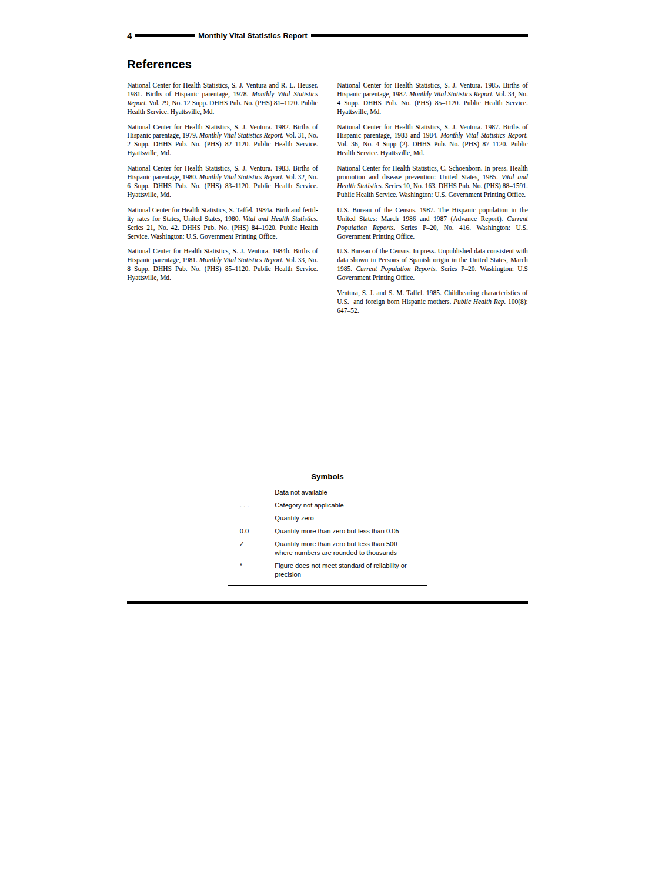4 Monthly Vital Statistics Report
References
National Center for Health Statistics, S. J. Ventura and R. L. Heuser. 1981. Births of Hispanic parentage, 1978. Monthly Vital Statistics Report. Vol. 29, No. 12 Supp. DHHS Pub. No. (PHS) 81–1120. Public Health Service. Hyattsville, Md.
National Center for Health Statistics, S. J. Ventura. 1982. Births of Hispanic parentage, 1979. Monthly Vital Statistics Report. Vol. 31, No. 2 Supp. DHHS Pub. No. (PHS) 82–1120. Public Health Service. Hyattsville, Md.
National Center for Health Statistics, S. J. Ventura. 1983. Births of Hispanic parentage, 1980. Monthly Vital Statistics Report. Vol. 32, No. 6 Supp. DHHS Pub. No. (PHS) 83–1120. Public Health Service. Hyattsville, Md.
National Center for Health Statistics, S. Taffel. 1984a. Birth and fertility rates for States, United States, 1980. Vital and Health Statistics. Series 21, No. 42. DHHS Pub. No. (PHS) 84–1920. Public Health Service. Washington: U.S. Government Printing Office.
National Center for Health Statistics, S. J. Ventura. 1984b. Births of Hispanic parentage, 1981. Monthly Vital Statistics Report. Vol. 33, No. 8 Supp. DHHS Pub. No. (PHS) 85–1120. Public Health Service. Hyattsville, Md.
National Center for Health Statistics, S. J. Ventura. 1985. Births of Hispanic parentage, 1982. Monthly Vital Statistics Report. Vol. 34, No. 4 Supp. DHHS Pub. No. (PHS) 85–1120. Public Health Service. Hyattsville, Md.
National Center for Health Statistics, S. J. Ventura. 1987. Births of Hispanic parentage, 1983 and 1984. Monthly Vital Statistics Report. Vol. 36, No. 4 Supp (2). DHHS Pub. No. (PHS) 87–1120. Public Health Service. Hyattsville, Md.
National Center for Health Statistics, C. Schoenborn. In press. Health promotion and disease prevention: United States, 1985. Vital and Health Statistics. Series 10, No. 163. DHHS Pub. No. (PHS) 88–1591. Public Health Service. Washington: U.S. Government Printing Office.
U.S. Bureau of the Census. 1987. The Hispanic population in the United States: March 1986 and 1987 (Advance Report). Current Population Reports. Series P–20, No. 416. Washington: U.S. Government Printing Office.
U.S. Bureau of the Census. In press. Unpublished data consistent with data shown in Persons of Spanish origin in the United States, March 1985. Current Population Reports. Series P–20. Washington: U.S Government Printing Office.
Ventura, S. J. and S. M. Taffel. 1985. Childbearing characteristics of U.S.- and foreign-born Hispanic mothers. Public Health Rep. 100(8): 647–52.
Symbols
| - - - | Data not available |
| . . . | Category not applicable |
| - | Quantity zero |
| 0.0 | Quantity more than zero but less than 0.05 |
| Z | Quantity more than zero but less than 500 where numbers are rounded to thousands |
| * | Figure does not meet standard of reliability or precision |